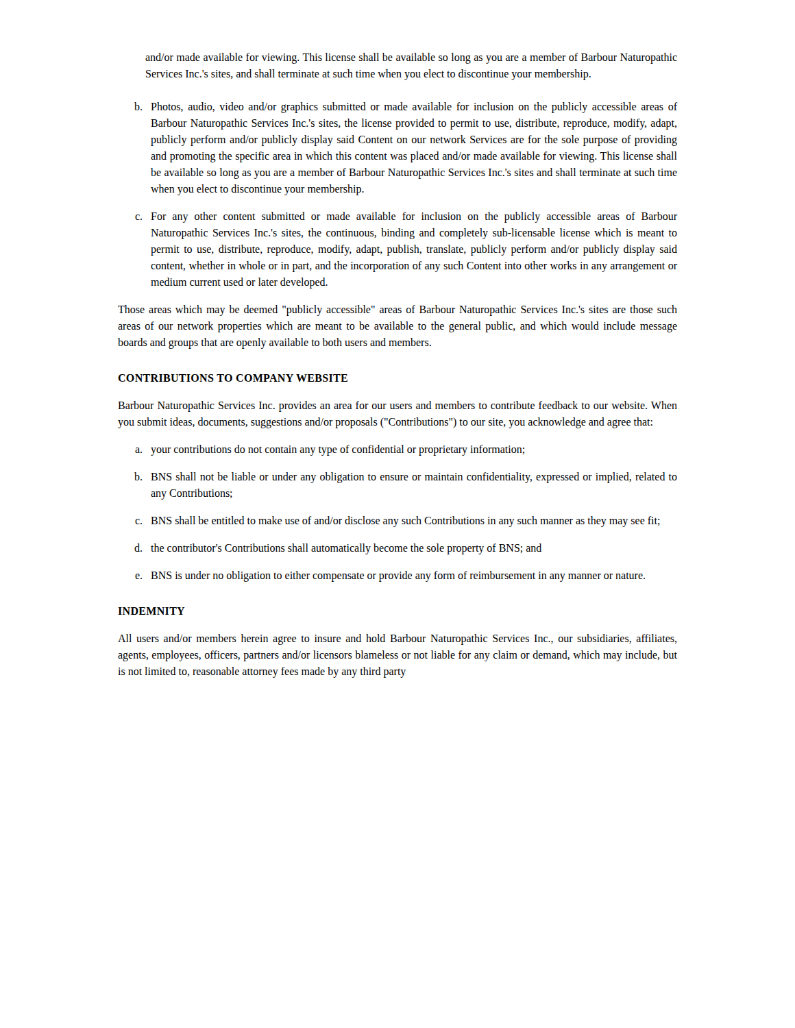and/or made available for viewing. This license shall be available so long as you are a member of Barbour Naturopathic Services Inc.'s sites, and shall terminate at such time when you elect to discontinue your membership.
Photos, audio, video and/or graphics submitted or made available for inclusion on the publicly accessible areas of Barbour Naturopathic Services Inc.'s sites, the license provided to permit to use, distribute, reproduce, modify, adapt, publicly perform and/or publicly display said Content on our network Services are for the sole purpose of providing and promoting the specific area in which this content was placed and/or made available for viewing. This license shall be available so long as you are a member of Barbour Naturopathic Services Inc.'s sites and shall terminate at such time when you elect to discontinue your membership.
For any other content submitted or made available for inclusion on the publicly accessible areas of Barbour Naturopathic Services Inc.'s sites, the continuous, binding and completely sub-licensable license which is meant to permit to use, distribute, reproduce, modify, adapt, publish, translate, publicly perform and/or publicly display said content, whether in whole or in part, and the incorporation of any such Content into other works in any arrangement or medium current used or later developed.
Those areas which may be deemed "publicly accessible" areas of Barbour Naturopathic Services Inc.'s sites are those such areas of our network properties which are meant to be available to the general public, and which would include message boards and groups that are openly available to both users and members.
CONTRIBUTIONS TO COMPANY WEBSITE
Barbour Naturopathic Services Inc. provides an area for our users and members to contribute feedback to our website. When you submit ideas, documents, suggestions and/or proposals ("Contributions") to our site, you acknowledge and agree that:
your contributions do not contain any type of confidential or proprietary information;
BNS shall not be liable or under any obligation to ensure or maintain confidentiality, expressed or implied, related to any Contributions;
BNS shall be entitled to make use of and/or disclose any such Contributions in any such manner as they may see fit;
the contributor's Contributions shall automatically become the sole property of BNS; and
BNS is under no obligation to either compensate or provide any form of reimbursement in any manner or nature.
INDEMNITY
All users and/or members herein agree to insure and hold Barbour Naturopathic Services Inc., our subsidiaries, affiliates, agents, employees, officers, partners and/or licensors blameless or not liable for any claim or demand, which may include, but is not limited to, reasonable attorney fees made by any third party